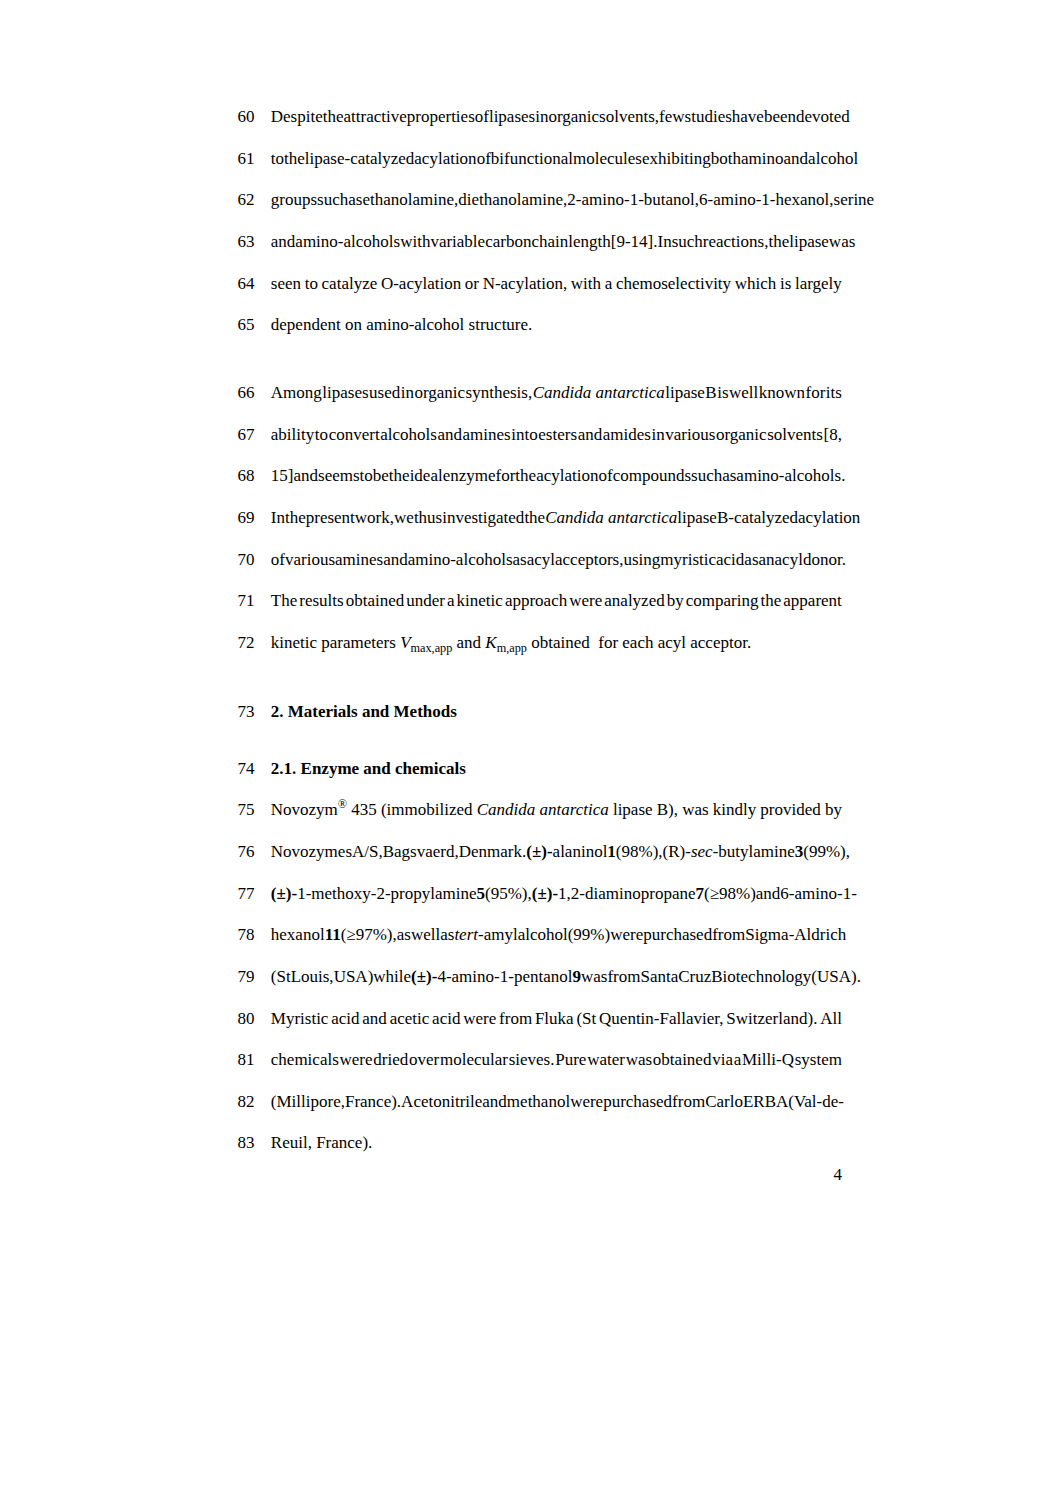60 Despite the attractive properties of lipases in organic solvents, few studies have been devoted
61 to the lipase-catalyzed acylation of bifunctional molecules exhibiting both amino and alcohol
62 groups such as ethanolamine, diethanolamine, 2-amino-1-butanol, 6-amino-1-hexanol, serine
63 and amino-alcohols with variable carbon chain length[9-14]. In such reactions, the lipase was
64 seen to catalyze O-acylation or N-acylation, with achemoselectivity which is largely
65dependent on amino-alcohol structure.
66 Among lipases used in organic synthesis, Candida antarctica lipase Bis well known for its
67 ability to convert alcohols and amines into esters and amides in various organic solvents[8,
68 15] and seems to be the ideal enzyme for the acylation of compounds such as amino-alcohols.
69 In the present work, we thus investigated the Candida antarctica lipase B-catalyzed acylation
70 of various amines and amino-alcohols as acyl acceptors, using myristic acid as an acyl donor.
71 The results obtained under akinetic approach were analyzed by comparing the apparent
72kinetic parameters Vmax,app and Km,app obtained for each acyl acceptor.
732. Materials and Methods
742.1. Enzyme and chemicals
75 Novozym®435(immobilized Candida antarctica lipase B), was kindly provided by
76 Novozymes A/S, Bagsvaerd, Denmark.(±)-alaninol 1(98%),(R)-sec-butylamine 3(99%),
77 (±)-1-methoxy-2-propylamine 5(95%),(±)-1,2-diaminopropane 7(≥98%) and 6-amino-1-
78 hexanol 11(≥97%), as well as tert-amyl alcohol(99%) were purchased from Sigma-Aldrich
79 (St Louis, USA) while(±)-4-amino-1-pentanol 9 was from Santa Cruz Biotechnology(USA).
80 Myristic acid and acetic acid were from Fluka(St Quentin-Fallavier, Switzerland). All
81 chemicals were dried over molecular sieves. Pure water was obtained via aMilli-Q system
82 (Millipore, France). Acetonitrile and methanol were purchased from Carlo ERBA(Val-de-
83 Reuil, France).
4